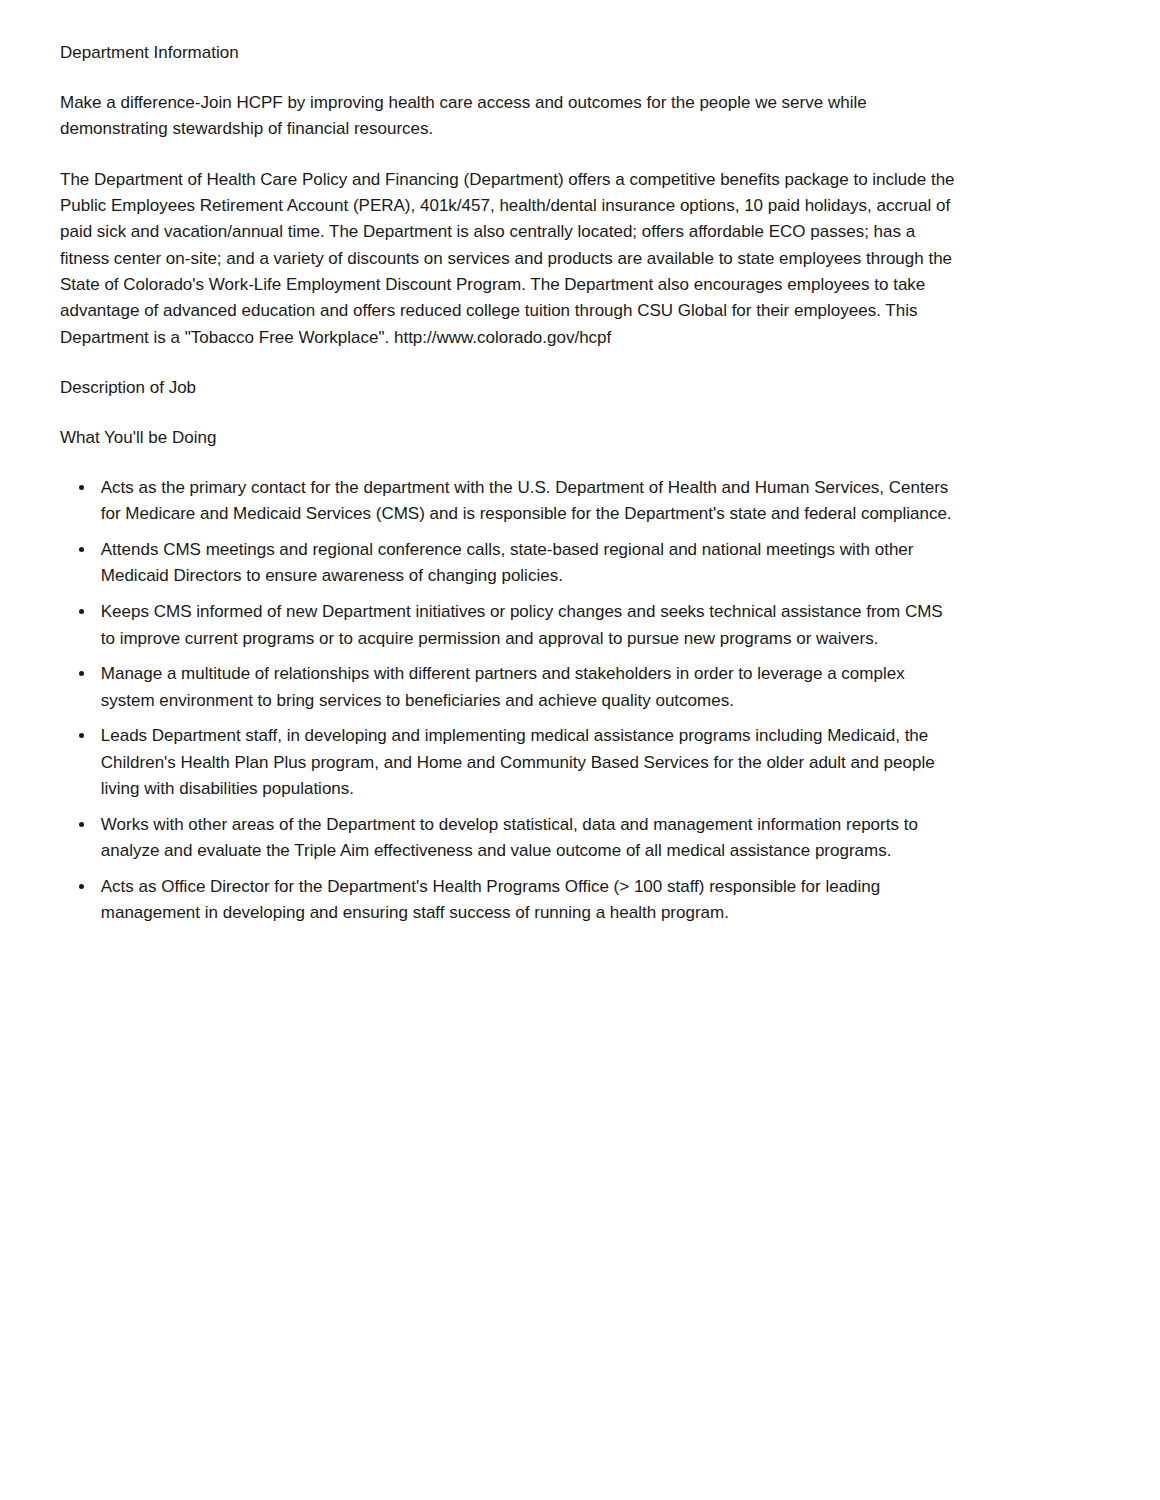Department Information
Make a difference-Join HCPF by improving health care access and outcomes for the people we serve while demonstrating stewardship of financial resources.
The Department of Health Care Policy and Financing (Department) offers a competitive benefits package to include the Public Employees Retirement Account (PERA), 401k/457, health/dental insurance options, 10 paid holidays, accrual of paid sick and vacation/annual time. The Department is also centrally located; offers affordable ECO passes; has a fitness center on-site; and a variety of discounts on services and products are available to state employees through the State of Colorado's Work-Life Employment Discount Program. The Department also encourages employees to take advantage of advanced education and offers reduced college tuition through CSU Global for their employees. This Department is a "Tobacco Free Workplace". http://www.colorado.gov/hcpf
Description of Job
What You'll be Doing
Acts as the primary contact for the department with the U.S. Department of Health and Human Services, Centers for Medicare and Medicaid Services (CMS) and is responsible for the Department's state and federal compliance.
Attends CMS meetings and regional conference calls, state-based regional and national meetings with other Medicaid Directors to ensure awareness of changing policies.
Keeps CMS informed of new Department initiatives or policy changes and seeks technical assistance from CMS to improve current programs or to acquire permission and approval to pursue new programs or waivers.
Manage a multitude of relationships with different partners and stakeholders in order to leverage a complex system environment to bring services to beneficiaries and achieve quality outcomes.
Leads Department staff, in developing and implementing medical assistance programs including Medicaid, the Children's Health Plan Plus program, and Home and Community Based Services for the older adult and people living with disabilities populations.
Works with other areas of the Department to develop statistical, data and management information reports to analyze and evaluate the Triple Aim effectiveness and value outcome of all medical assistance programs.
Acts as Office Director for the Department's Health Programs Office (> 100 staff) responsible for leading management in developing and ensuring staff success of running a health program.